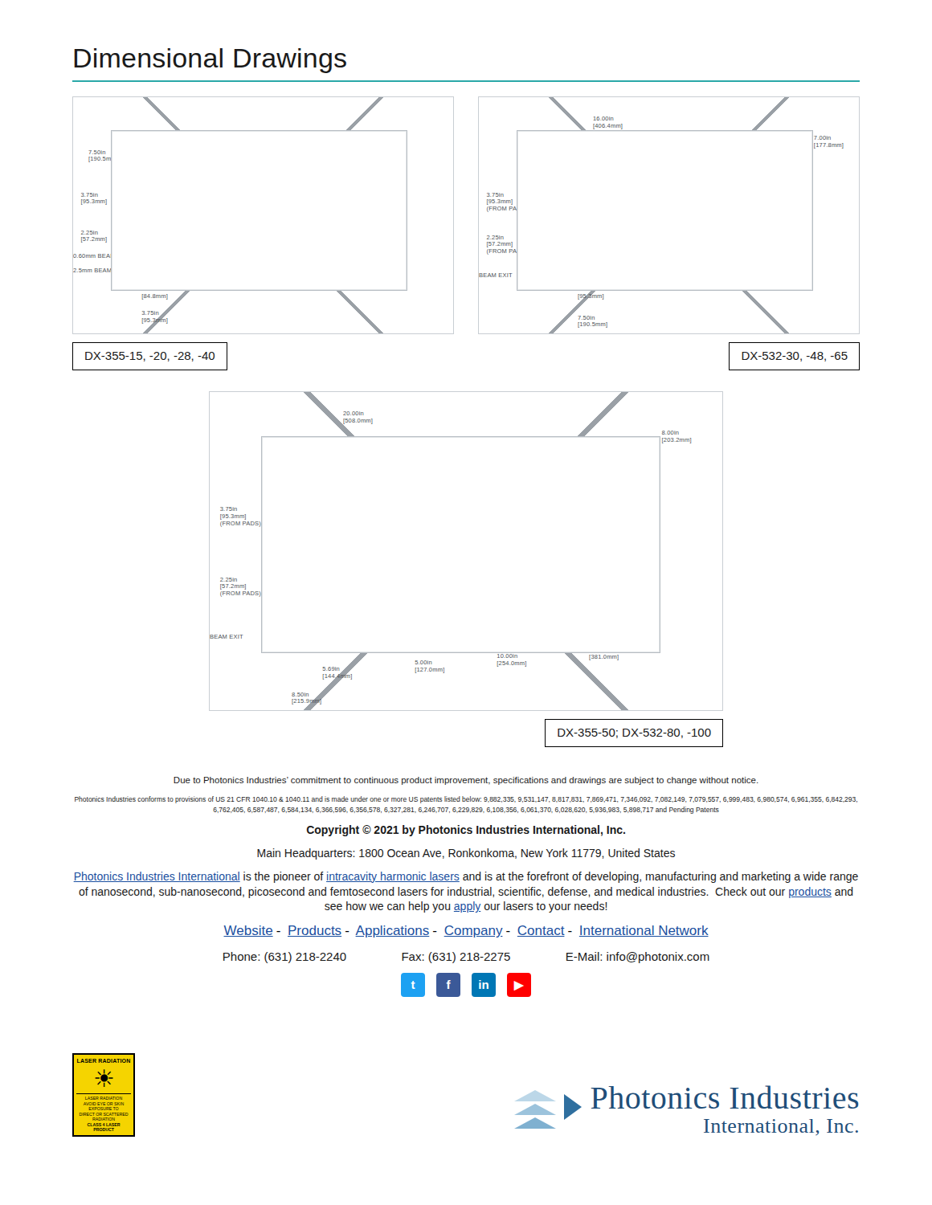Dimensional Drawings
7.50in
[190.5mm] 3.75in
[95.3mm] 2.25in
[57.2mm] 0.60mm BEAM 2.5mm BEAM 3.34in
[84.8mm] 3.75in
[95.3mm] 4.00in
[101.6mm] 9.00in
[228.6mm] 14.00in
[355.6mm] 18.00in
[457.2mm]
DX-355-15, -20, -28, -40
16.00in
[406.4mm] 7.00in
[177.8mm] 3.75in
[95.3mm]
(FROM PADS) 2.25in
[57.2mm]
(FROM PADS) BEAM EXIT 3.75in
[95.3mm] 4.00in
[101.6mm] 8.00in
[203.2mm] 12.00in
[304.8mm] 7.50in
[190.5mm]
DX-532-30, -48, -65
20.00in
[508.0mm] 8.00in
[203.2mm] 3.75in
[95.3mm]
(FROM PADS) 2.25in
[57.2mm]
(FROM PADS) BEAM EXIT 5.69in
[144.4mm] 5.00in
[127.0mm] 10.00in
[254.0mm] 15.00in
[381.0mm] 8.50in
[215.9mm]
DX-355-50; DX-532-80, -100
Due to Photonics Industries’ commitment to continuous product improvement, specifications and drawings are subject to change without notice.
Photonics Industries conforms to provisions of US 21 CFR 1040.10 & 1040.11 and is made under one or more US patents listed below: 9,882,335, 9,531,147, 8,817,831, 7,869,471, 7,346,092, 7,082,149, 7,079,557, 6,999,483, 6,980,574, 6,961,355, 6,842,293, 6,762,405, 6,587,487, 6,584,134, 6,366,596, 6,356,578, 6,327,281, 6,246,707, 6,229,829, 6,108,356, 6,061,370, 6,028,620, 5,936,983, 5,898,717 and Pending Patents
Copyright © 2021 by Photonics Industries International, Inc.
Main Headquarters: 1800 Ocean Ave, Ronkonkoma, New York 11779, United States
Photonics Industries International is the pioneer of intracavity harmonic lasers and is at the forefront of developing, manufacturing and marketing a wide range of nanosecond, sub-nanosecond, picosecond and femtosecond lasers for industrial, scientific, defense, and medical industries. Check out our products and see how we can help you apply our lasers to your needs!
Website- Products- Applications- Company- Contact- International Network
Phone: (631) 218-2240 Fax: (631) 218-2275 E-Mail: info@photonix.com
t f in ▶
LASER RADIATION
☀
LASER RADIATION
AVOID EYE OR SKIN EXPOSURE TO
DIRECT OR SCATTERED RADIATION
CLASS 4 LASER PRODUCT
Photonics Industries
International, Inc.